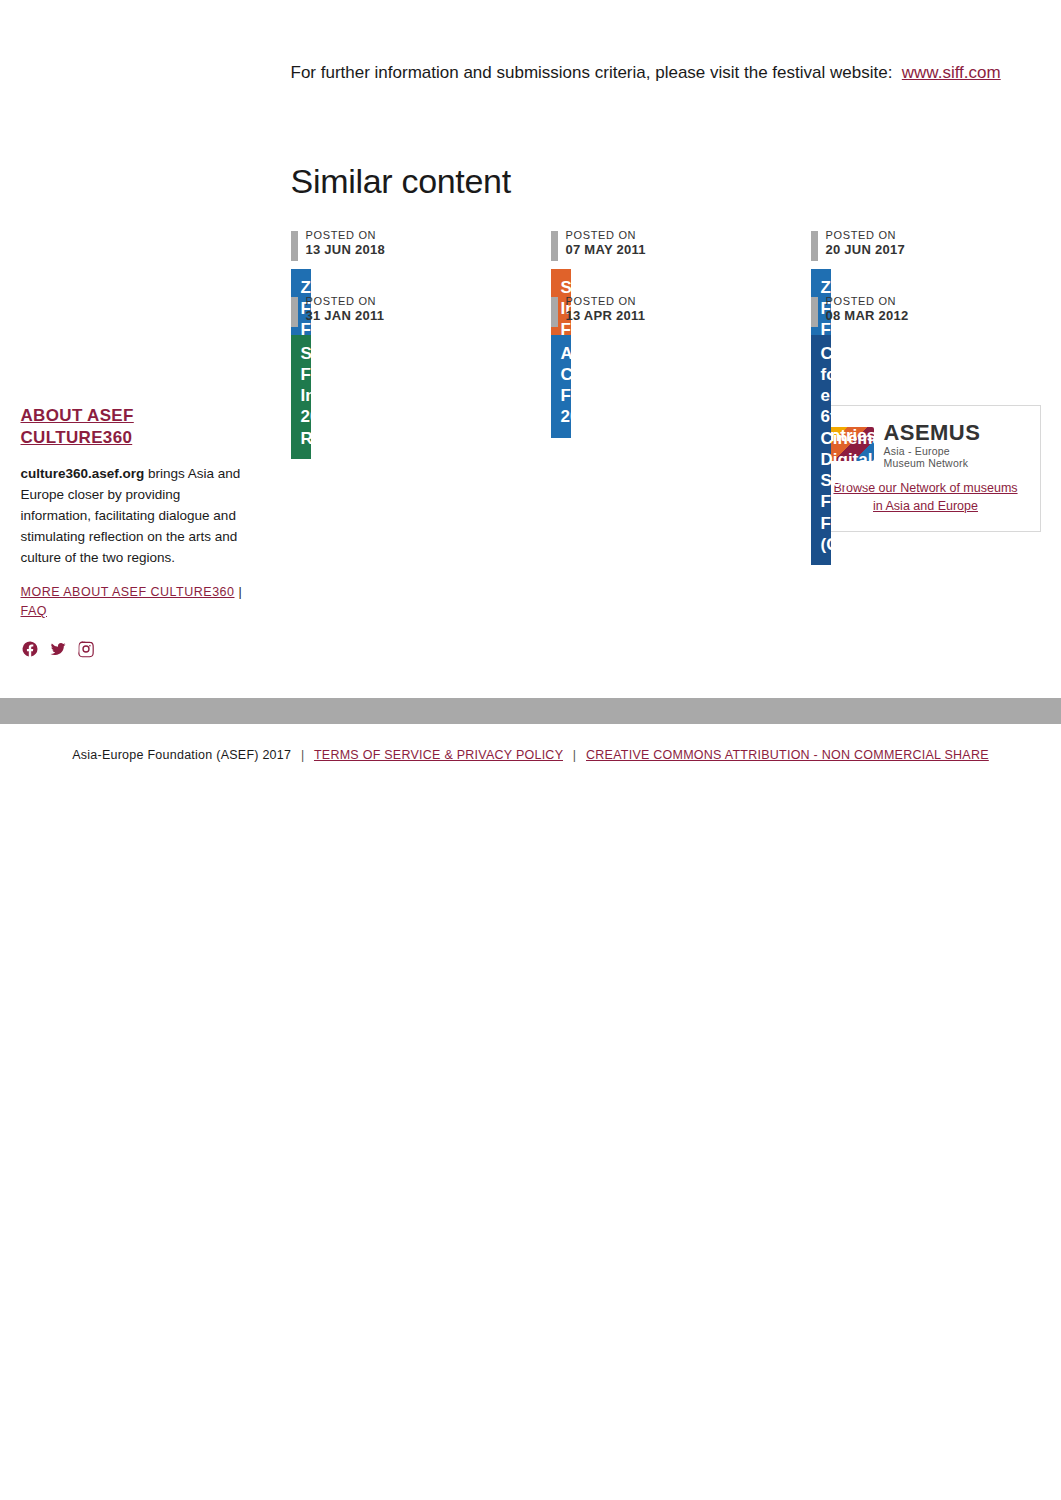For further information and submissions criteria, please visit the festival website: www.siff.com
Similar content
Posted on
13 Jun 2018
Zurich Film Festival 2018 call for entries
Posted on
07 May 2011
Shanghai International Film Festival
Posted on
20 Jun 2017
Zurich Film Festival 2017 | call for entries
Posted on
31 Jan 2011
Singapore Film Industry: 2010 Reflections
Posted on
13 Apr 2011
Asian Cinema Fund 2011
Posted on
08 Mar 2012
Call for entries: 6th Cinema Digital Seoul Film Festival (CinDi)
About ASEF culture360
culture360.asef.org brings Asia and Europe closer by providing information, facilitating dialogue and stimulating reflection on the arts and culture of the two regions.
More about ASEF culture360 | FAQ
ASEMUS
Asia - Europe
Museum Network
Browse our Network of museums in Asia and Europe
Asia-Europe Foundation (ASEF) 2017 | Terms of Service & Privacy Policy | Creative Commons Attribution - Non Commercial Share